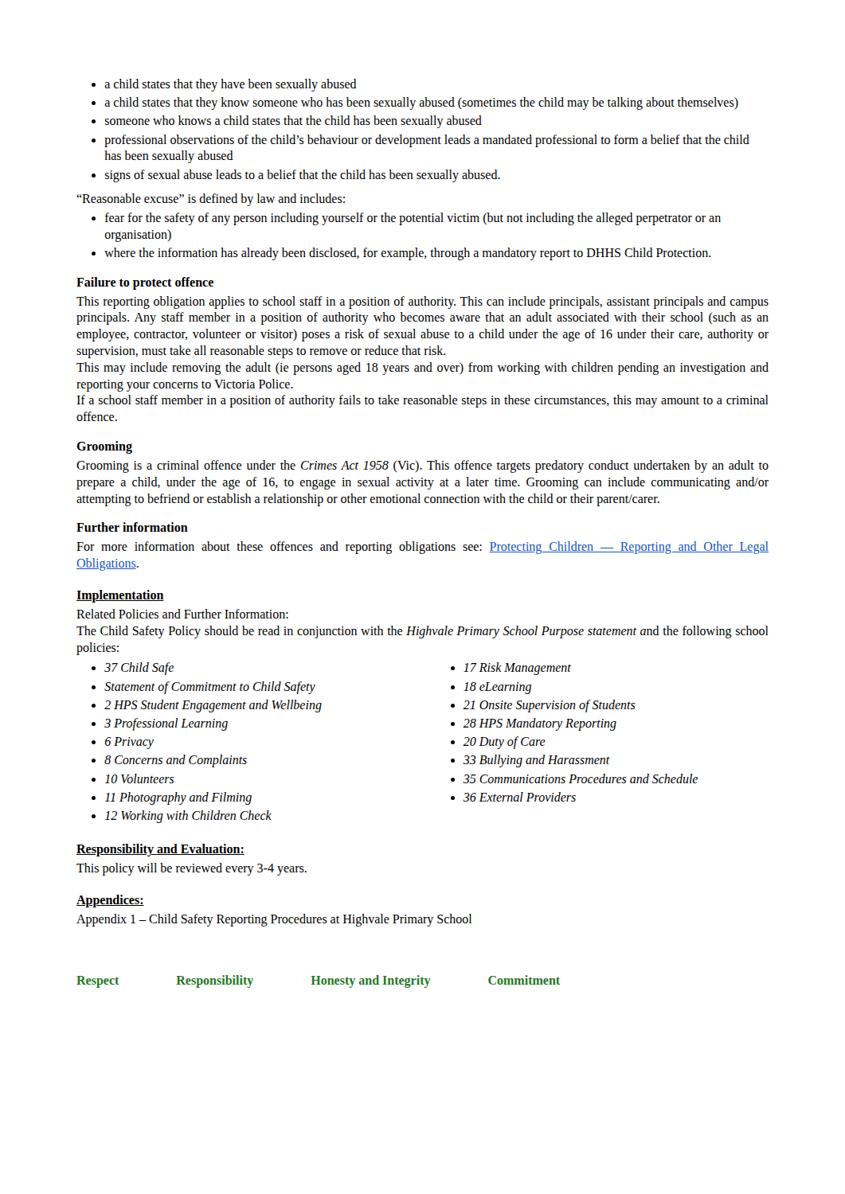a child states that they have been sexually abused
a child states that they know someone who has been sexually abused (sometimes the child may be talking about themselves)
someone who knows a child states that the child has been sexually abused
professional observations of the child’s behaviour or development leads a mandated professional to form a belief that the child has been sexually abused
signs of sexual abuse leads to a belief that the child has been sexually abused.
“Reasonable excuse” is defined by law and includes:
fear for the safety of any person including yourself or the potential victim (but not including the alleged perpetrator or an organisation)
where the information has already been disclosed, for example, through a mandatory report to DHHS Child Protection.
Failure to protect offence
This reporting obligation applies to school staff in a position of authority. This can include principals, assistant principals and campus principals. Any staff member in a position of authority who becomes aware that an adult associated with their school (such as an employee, contractor, volunteer or visitor) poses a risk of sexual abuse to a child under the age of 16 under their care, authority or supervision, must take all reasonable steps to remove or reduce that risk.
This may include removing the adult (ie persons aged 18 years and over) from working with children pending an investigation and reporting your concerns to Victoria Police.
If a school staff member in a position of authority fails to take reasonable steps in these circumstances, this may amount to a criminal offence.
Grooming
Grooming is a criminal offence under the Crimes Act 1958 (Vic). This offence targets predatory conduct undertaken by an adult to prepare a child, under the age of 16, to engage in sexual activity at a later time. Grooming can include communicating and/or attempting to befriend or establish a relationship or other emotional connection with the child or their parent/carer.
Further information
For more information about these offences and reporting obligations see: Protecting Children — Reporting and Other Legal Obligations.
Implementation
Related Policies and Further Information:
The Child Safety Policy should be read in conjunction with the Highvale Primary School Purpose statement and the following school policies:
37 Child Safe
Statement of Commitment to Child Safety
2 HPS Student Engagement and Wellbeing
3 Professional Learning
6 Privacy
8 Concerns and Complaints
10 Volunteers
11 Photography and Filming
12 Working with Children Check
17 Risk Management
18 eLearning
21 Onsite Supervision of Students
28 HPS Mandatory Reporting
20 Duty of Care
33 Bullying and Harassment
35 Communications Procedures and Schedule
36 External Providers
Responsibility and Evaluation:
This policy will be reviewed every 3-4 years.
Appendices:
Appendix 1 – Child Safety Reporting Procedures at Highvale Primary School
Respect Responsibility Honesty and Integrity Commitment